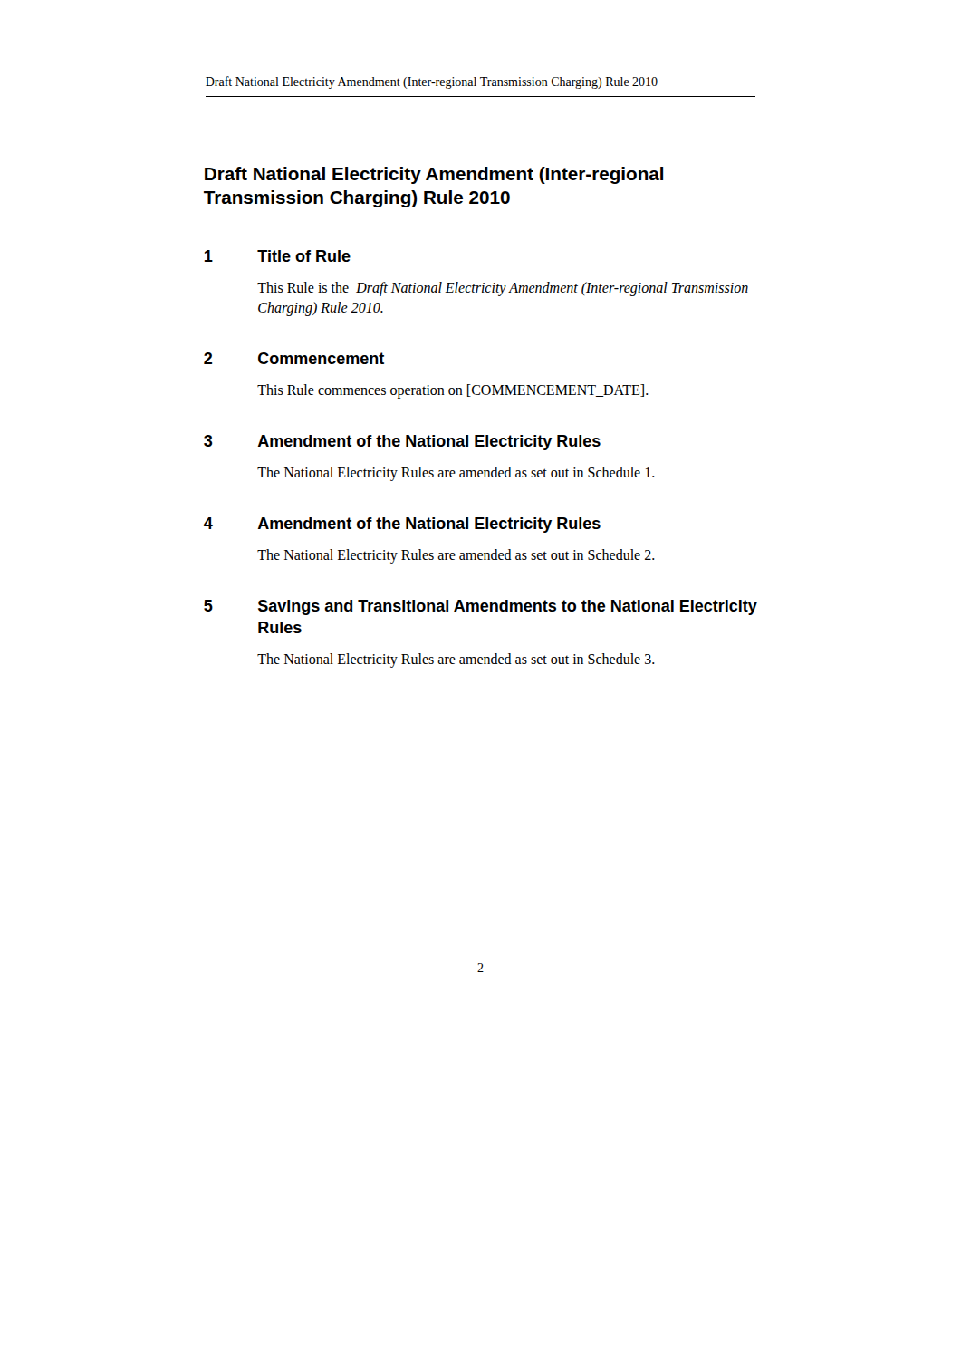Draft National Electricity Amendment (Inter-regional Transmission Charging) Rule 2010
Draft National Electricity Amendment (Inter-regional Transmission Charging) Rule 2010
1 Title of Rule
This Rule is the Draft National Electricity Amendment (Inter-regional Transmission Charging) Rule 2010.
2 Commencement
This Rule commences operation on [COMMENCEMENT_DATE].
3 Amendment of the National Electricity Rules
The National Electricity Rules are amended as set out in Schedule 1.
4 Amendment of the National Electricity Rules
The National Electricity Rules are amended as set out in Schedule 2.
5 Savings and Transitional Amendments to the National Electricity Rules
The National Electricity Rules are amended as set out in Schedule 3.
2